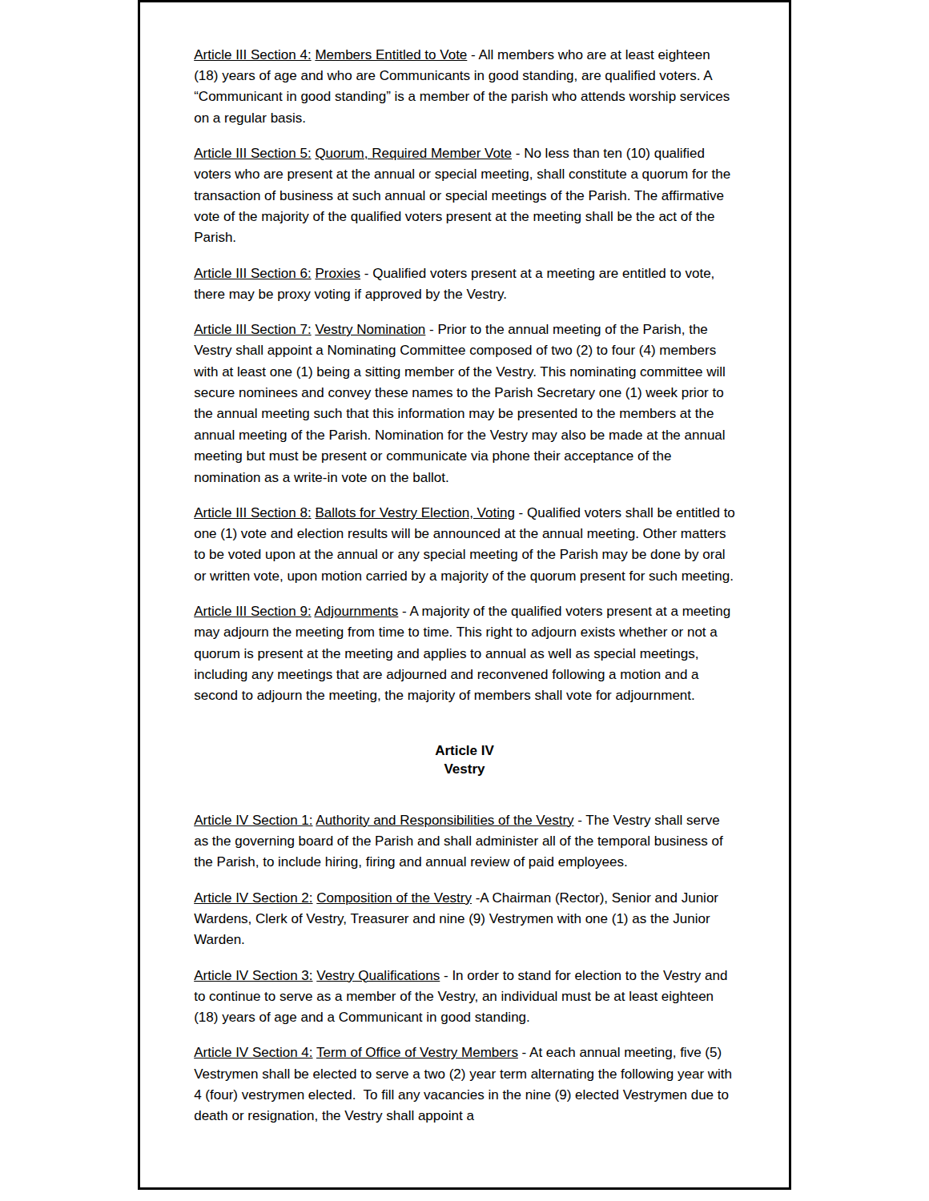Article III Section 4: Members Entitled to Vote - All members who are at least eighteen (18) years of age and who are Communicants in good standing, are qualified voters. A “Communicant in good standing” is a member of the parish who attends worship services on a regular basis.
Article III Section 5: Quorum, Required Member Vote - No less than ten (10) qualified voters who are present at the annual or special meeting, shall constitute a quorum for the transaction of business at such annual or special meetings of the Parish. The affirmative vote of the majority of the qualified voters present at the meeting shall be the act of the Parish.
Article III Section 6: Proxies - Qualified voters present at a meeting are entitled to vote, there may be proxy voting if approved by the Vestry.
Article III Section 7: Vestry Nomination - Prior to the annual meeting of the Parish, the Vestry shall appoint a Nominating Committee composed of two (2) to four (4) members with at least one (1) being a sitting member of the Vestry. This nominating committee will secure nominees and convey these names to the Parish Secretary one (1) week prior to the annual meeting such that this information may be presented to the members at the annual meeting of the Parish. Nomination for the Vestry may also be made at the annual meeting but must be present or communicate via phone their acceptance of the nomination as a write-in vote on the ballot.
Article III Section 8: Ballots for Vestry Election, Voting - Qualified voters shall be entitled to one (1) vote and election results will be announced at the annual meeting. Other matters to be voted upon at the annual or any special meeting of the Parish may be done by oral or written vote, upon motion carried by a majority of the quorum present for such meeting.
Article III Section 9: Adjournments - A majority of the qualified voters present at a meeting may adjourn the meeting from time to time. This right to adjourn exists whether or not a quorum is present at the meeting and applies to annual as well as special meetings, including any meetings that are adjourned and reconvened following a motion and a second to adjourn the meeting, the majority of members shall vote for adjournment.
Article IV Vestry
Article IV Section 1: Authority and Responsibilities of the Vestry - The Vestry shall serve as the governing board of the Parish and shall administer all of the temporal business of the Parish, to include hiring, firing and annual review of paid employees.
Article IV Section 2: Composition of the Vestry -A Chairman (Rector), Senior and Junior Wardens, Clerk of Vestry, Treasurer and nine (9) Vestrymen with one (1) as the Junior Warden.
Article IV Section 3: Vestry Qualifications - In order to stand for election to the Vestry and to continue to serve as a member of the Vestry, an individual must be at least eighteen (18) years of age and a Communicant in good standing.
Article IV Section 4: Term of Office of Vestry Members - At each annual meeting, five (5) Vestrymen shall be elected to serve a two (2) year term alternating the following year with 4 (four) vestrymen elected. To fill any vacancies in the nine (9) elected Vestrymen due to death or resignation, the Vestry shall appoint a